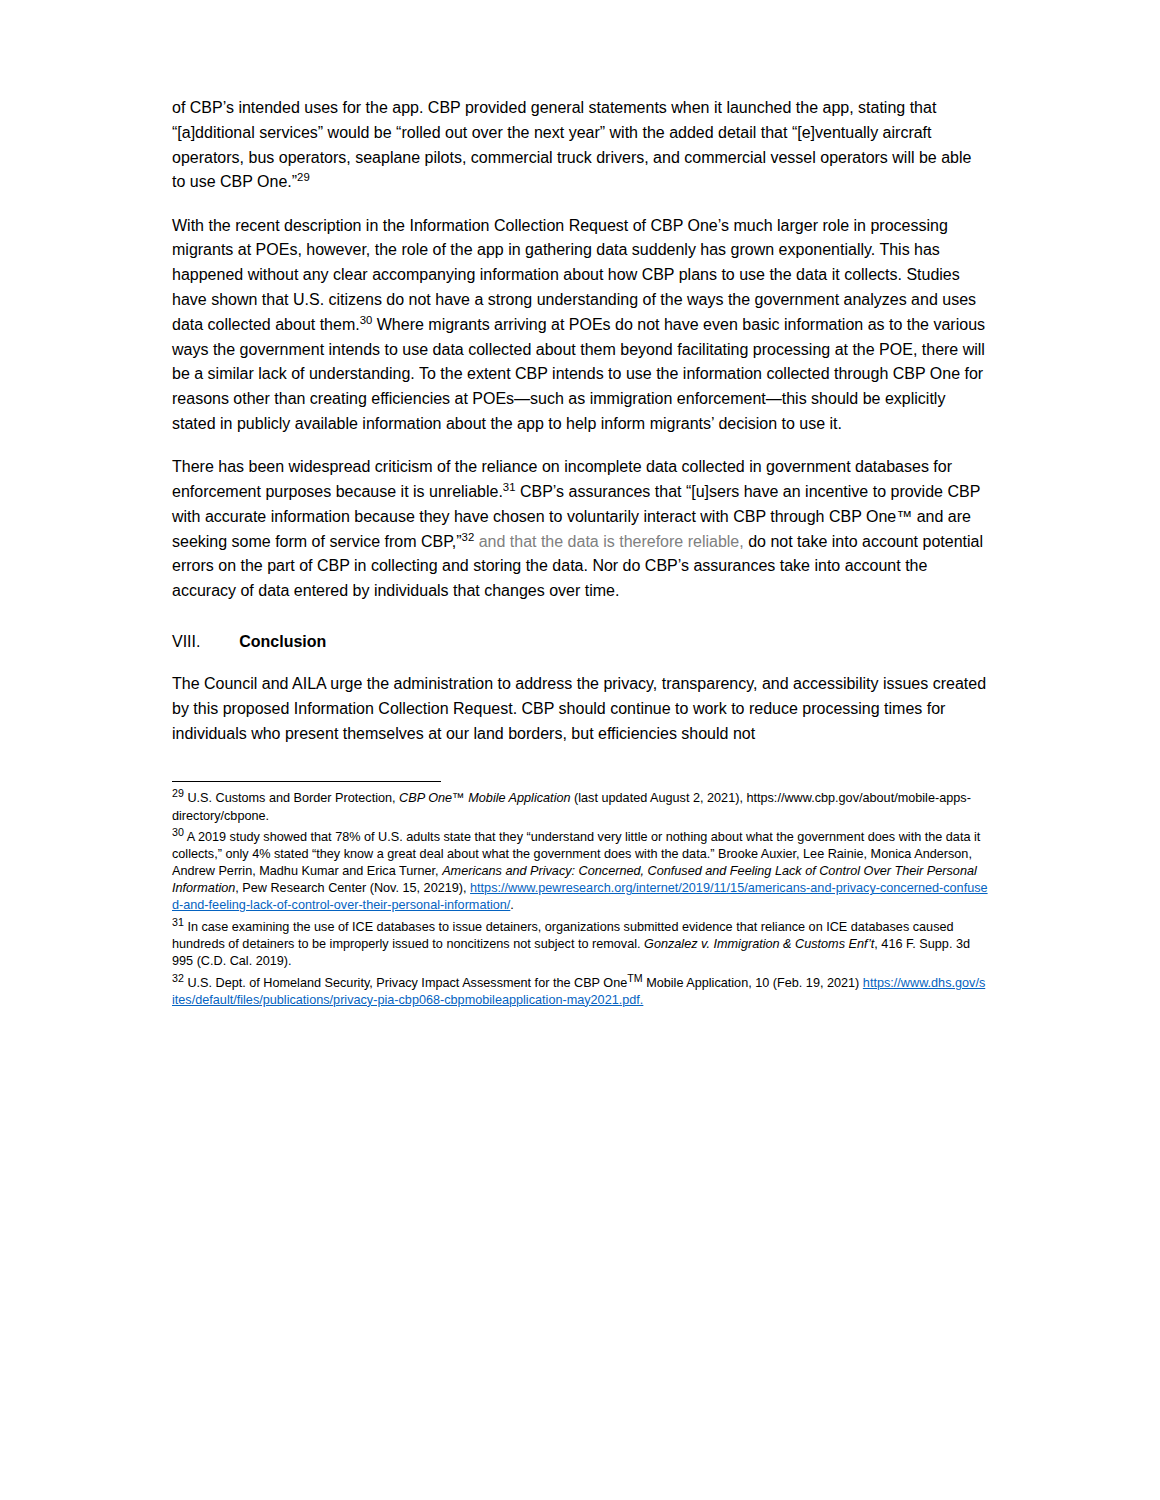of CBP’s intended uses for the app. CBP provided general statements when it launched the app, stating that “[a]dditional services” would be “rolled out over the next year” with the added detail that “[e]ventually aircraft operators, bus operators, seaplane pilots, commercial truck drivers, and commercial vessel operators will be able to use CBP One.”29
With the recent description in the Information Collection Request of CBP One’s much larger role in processing migrants at POEs, however, the role of the app in gathering data suddenly has grown exponentially. This has happened without any clear accompanying information about how CBP plans to use the data it collects. Studies have shown that U.S. citizens do not have a strong understanding of the ways the government analyzes and uses data collected about them.30 Where migrants arriving at POEs do not have even basic information as to the various ways the government intends to use data collected about them beyond facilitating processing at the POE, there will be a similar lack of understanding. To the extent CBP intends to use the information collected through CBP One for reasons other than creating efficiencies at POEs—such as immigration enforcement—this should be explicitly stated in publicly available information about the app to help inform migrants’ decision to use it.
There has been widespread criticism of the reliance on incomplete data collected in government databases for enforcement purposes because it is unreliable.31 CBP’s assurances that “[u]sers have an incentive to provide CBP with accurate information because they have chosen to voluntarily interact with CBP through CBP One™ and are seeking some form of service from CBP,”32 and that the data is therefore reliable, do not take into account potential errors on the part of CBP in collecting and storing the data. Nor do CBP’s assurances take into account the accuracy of data entered by individuals that changes over time.
VIII. Conclusion
The Council and AILA urge the administration to address the privacy, transparency, and accessibility issues created by this proposed Information Collection Request. CBP should continue to work to reduce processing times for individuals who present themselves at our land borders, but efficiencies should not
29 U.S. Customs and Border Protection, CBP One™ Mobile Application (last updated August 2, 2021), https://www.cbp.gov/about/mobile-apps-directory/cbpone.
30 A 2019 study showed that 78% of U.S. adults state that they “understand very little or nothing about what the government does with the data it collects,” only 4% stated “they know a great deal about what the government does with the data.” Brooke Auxier, Lee Rainie, Monica Anderson, Andrew Perrin, Madhu Kumar and Erica Turner, Americans and Privacy: Concerned, Confused and Feeling Lack of Control Over Their Personal Information, Pew Research Center (Nov. 15, 20219), https://www.pewresearch.org/internet/2019/11/15/americans-and-privacy-concerned-confused-and-feeling-lack-of-control-over-their-personal-information/.
31 In case examining the use of ICE databases to issue detainers, organizations submitted evidence that reliance on ICE databases caused hundreds of detainers to be improperly issued to noncitizens not subject to removal. Gonzalez v. Immigration & Customs Enf’t, 416 F. Supp. 3d 995 (C.D. Cal. 2019).
32 U.S. Dept. of Homeland Security, Privacy Impact Assessment for the CBP OneTM Mobile Application, 10 (Feb. 19, 2021) https://www.dhs.gov/sites/default/files/publications/privacy-pia-cbp068-cbpmobileapplication-may2021.pdf.